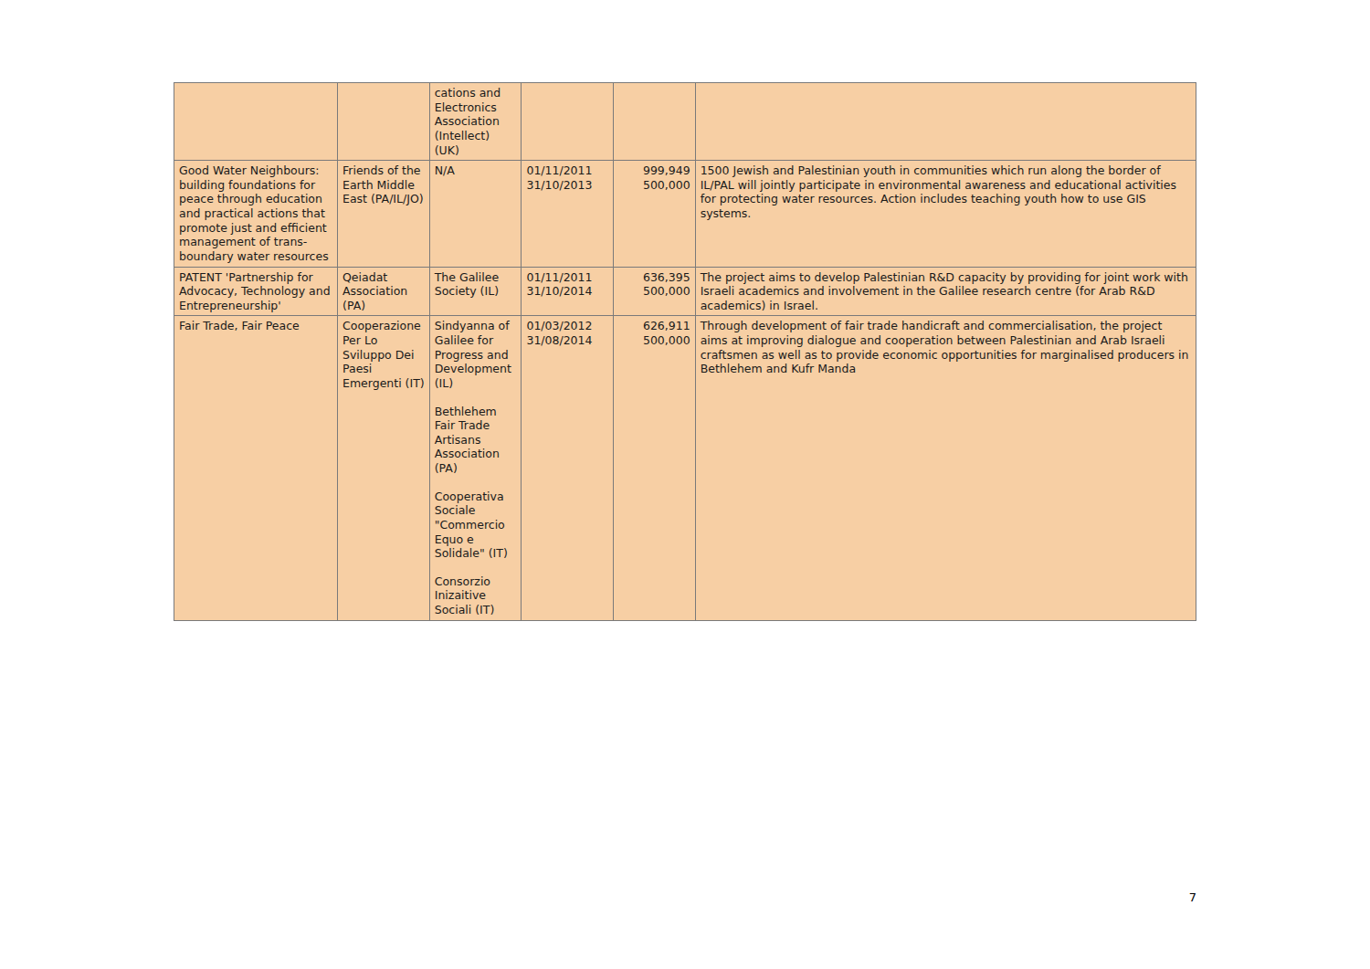| | | cations and Electronics Association (Intellect) (UK) | | | |
| Good Water Neighbours: building foundations for peace through education and practical actions that promote just and efficient management of trans-boundary water resources | Friends of the Earth Middle East (PA/IL/JO) | N/A | 01/11/2011 31/10/2013 | 999,949 500,000 | 1500 Jewish and Palestinian youth in communities which run along the border of IL/PAL will jointly participate in environmental awareness and educational activities for protecting water resources. Action includes teaching youth how to use GIS systems. |
| PATENT 'Partnership for Advocacy, Technology and Entrepreneurship' | Qeiadat Association (PA) | The Galilee Society (IL) | 01/11/2011 31/10/2014 | 636,395 500,000 | The project aims to develop Palestinian R&D capacity by providing for joint work with Israeli academics and involvement in the Galilee research centre (for Arab R&D academics) in Israel. |
| Fair Trade, Fair Peace | Cooperazione Per Lo Sviluppo Dei Paesi Emergenti (IT) | Sindyanna of Galilee for Progress and Development (IL) Bethlehem Fair Trade Artisans Association (PA) Cooperativa Sociale "Commercio Equo e Solidale" (IT) Consorzio Inizaitive Sociali (IT) | 01/03/2012 31/08/2014 | 626,911 500,000 | Through development of fair trade handicraft and commercialisation, the project aims at improving dialogue and cooperation between Palestinian and Arab Israeli craftsmen as well as to provide economic opportunities for marginalised producers in Bethlehem and Kufr Manda |
7